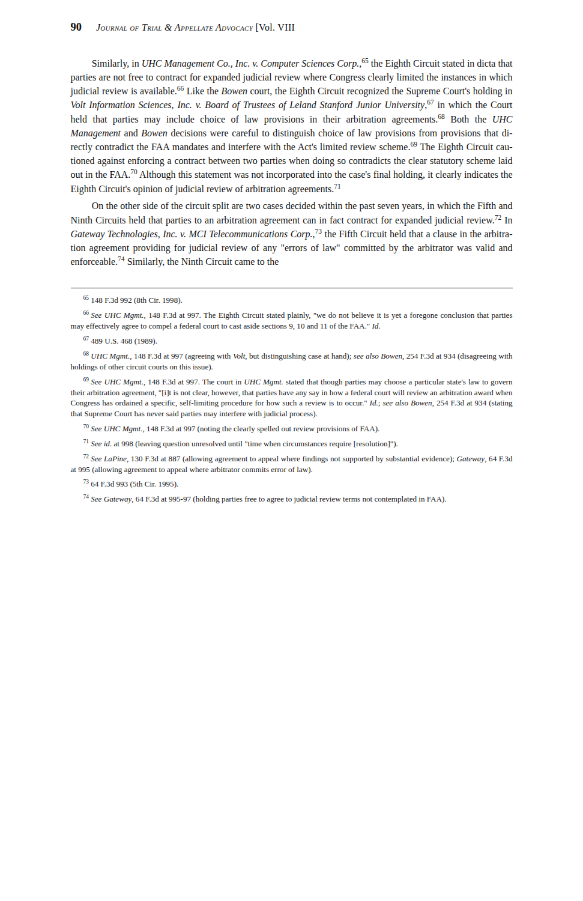90 Journal of Trial & Appellate Advocacy [Vol. VIII
Similarly, in UHC Management Co., Inc. v. Computer Sciences Corp.,65 the Eighth Circuit stated in dicta that parties are not free to contract for expanded judicial review where Congress clearly limited the instances in which judicial review is available.66 Like the Bowen court, the Eighth Circuit recognized the Supreme Court's holding in Volt Information Sciences, Inc. v. Board of Trustees of Leland Stanford Junior University,67 in which the Court held that parties may include choice of law provisions in their arbitration agreements.68 Both the UHC Management and Bowen decisions were careful to distinguish choice of law provisions from provisions that directly contradict the FAA mandates and interfere with the Act's limited review scheme.69 The Eighth Circuit cautioned against enforcing a contract between two parties when doing so contradicts the clear statutory scheme laid out in the FAA.70 Although this statement was not incorporated into the case's final holding, it clearly indicates the Eighth Circuit's opinion of judicial review of arbitration agreements.71
On the other side of the circuit split are two cases decided within the past seven years, in which the Fifth and Ninth Circuits held that parties to an arbitration agreement can in fact contract for expanded judicial review.72 In Gateway Technologies, Inc. v. MCI Telecommunications Corp.,73 the Fifth Circuit held that a clause in the arbitration agreement providing for judicial review of any "errors of law" committed by the arbitrator was valid and enforceable.74 Similarly, the Ninth Circuit came to the
148 F.3d 992 (8th Cir. 1998).
See UHC Mgmt., 148 F.3d at 997. The Eighth Circuit stated plainly, "we do not believe it is yet a foregone conclusion that parties may effectively agree to compel a federal court to cast aside sections 9, 10 and 11 of the FAA." Id.
489 U.S. 468 (1989).
UHC Mgmt., 148 F.3d at 997 (agreeing with Volt, but distinguishing case at hand); see also Bowen, 254 F.3d at 934 (disagreeing with holdings of other circuit courts on this issue).
See UHC Mgmt., 148 F.3d at 997. The court in UHC Mgmt. stated that though parties may choose a particular state's law to govern their arbitration agreement, "[i]t is not clear, however, that parties have any say in how a federal court will review an arbitration award when Congress has ordained a specific, self-limiting procedure for how such a review is to occur." Id.; see also Bowen, 254 F.3d at 934 (stating that Supreme Court has never said parties may interfere with judicial process).
See UHC Mgmt., 148 F.3d at 997 (noting the clearly spelled out review provisions of FAA).
See id. at 998 (leaving question unresolved until "time when circumstances require [resolution]").
See LaPine, 130 F.3d at 887 (allowing agreement to appeal where findings not supported by substantial evidence); Gateway, 64 F.3d at 995 (allowing agreement to appeal where arbitrator commits error of law).
64 F.3d 993 (5th Cir. 1995).
See Gateway, 64 F.3d at 995-97 (holding parties free to agree to judicial review terms not contemplated in FAA).